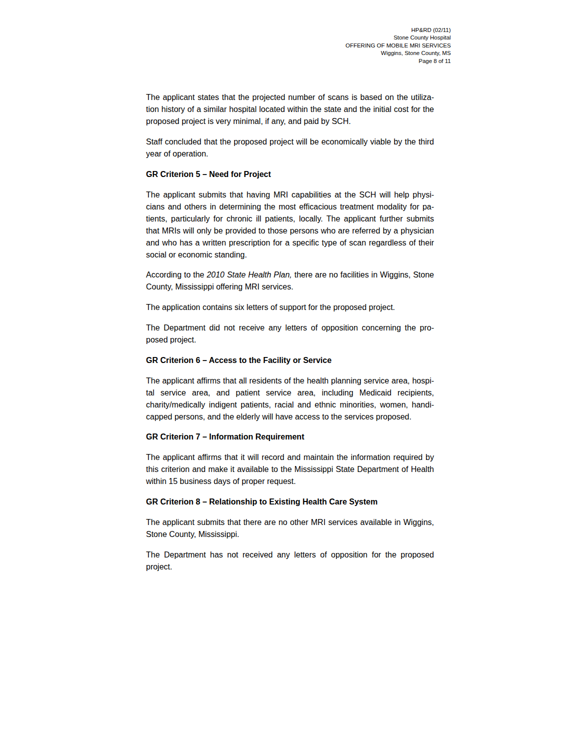HP&RD (02/11)
Stone County Hospital
OFFERING OF MOBILE MRI SERVICES
Wiggins, Stone County, MS
Page 8 of 11
The applicant states that the projected number of scans is based on the utilization history of a similar hospital located within the state and the initial cost for the proposed project is very minimal, if any, and paid by SCH.
Staff concluded that the proposed project will be economically viable by the third year of operation.
GR Criterion 5 – Need for Project
The applicant submits that having MRI capabilities at the SCH will help physicians and others in determining the most efficacious treatment modality for patients, particularly for chronic ill patients, locally. The applicant further submits that MRIs will only be provided to those persons who are referred by a physician and who has a written prescription for a specific type of scan regardless of their social or economic standing.
According to the 2010 State Health Plan, there are no facilities in Wiggins, Stone County, Mississippi offering MRI services.
The application contains six letters of support for the proposed project.
The Department did not receive any letters of opposition concerning the proposed project.
GR Criterion 6 – Access to the Facility or Service
The applicant affirms that all residents of the health planning service area, hospital service area, and patient service area, including Medicaid recipients, charity/medically indigent patients, racial and ethnic minorities, women, handicapped persons, and the elderly will have access to the services proposed.
GR Criterion 7 – Information Requirement
The applicant affirms that it will record and maintain the information required by this criterion and make it available to the Mississippi State Department of Health within 15 business days of proper request.
GR Criterion 8 – Relationship to Existing Health Care System
The applicant submits that there are no other MRI services available in Wiggins, Stone County, Mississippi.
The Department has not received any letters of opposition for the proposed project.